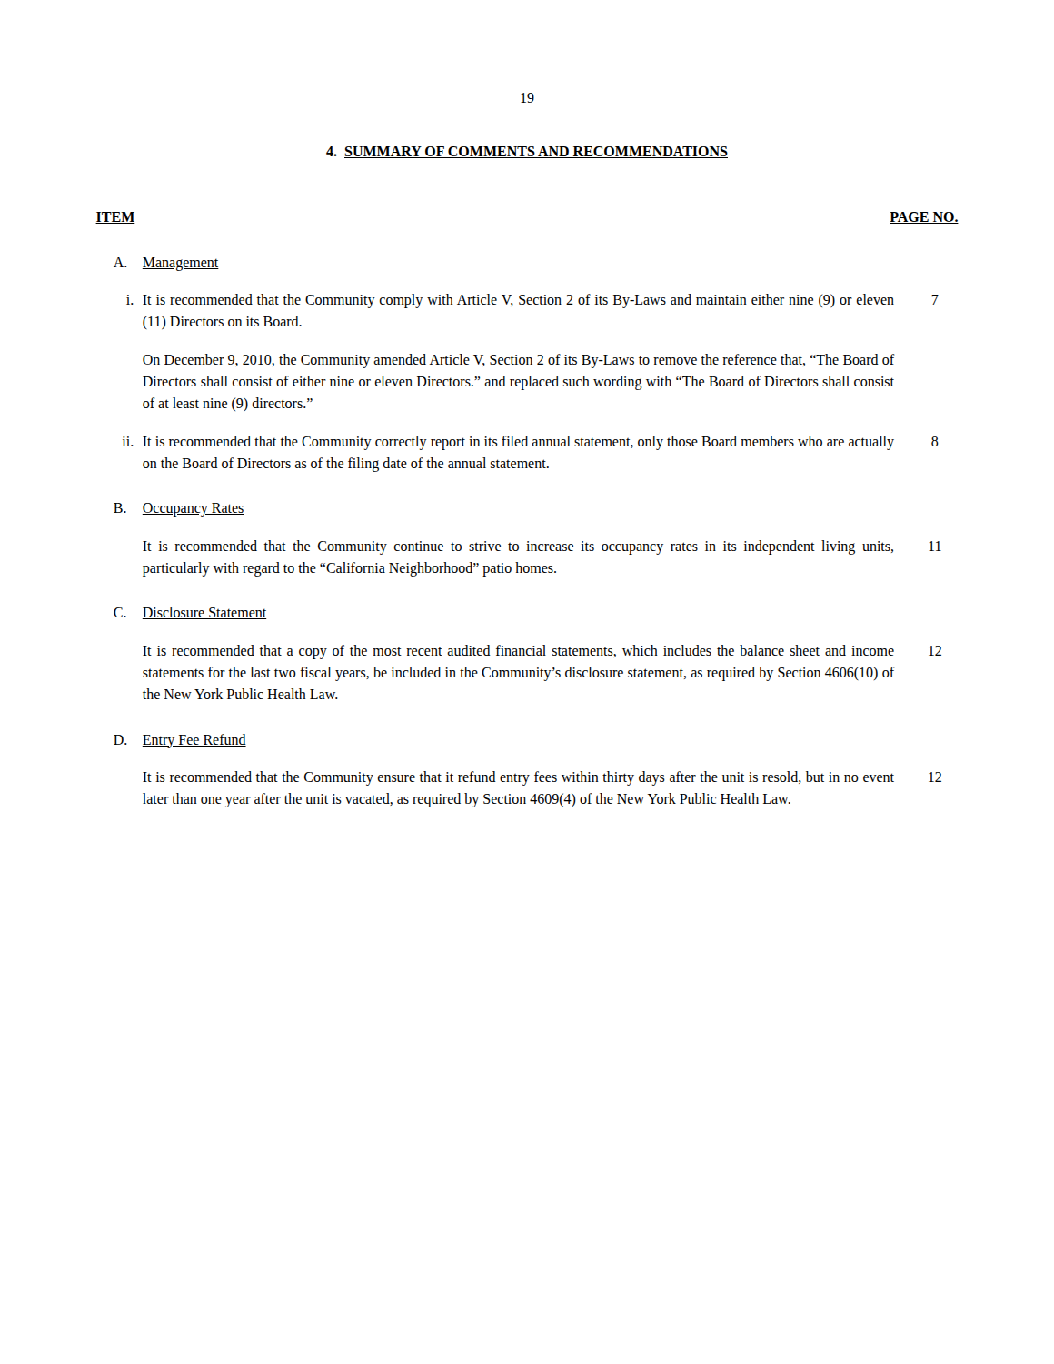19
4. SUMMARY OF COMMENTS AND RECOMMENDATIONS
ITEM PAGE NO.
A. Management
i.
It is recommended that the Community comply with Article V, Section 2 of its By-Laws and maintain either nine (9) or eleven (11) Directors on its Board.
On December 9, 2010, the Community amended Article V, Section 2 of its By-Laws to remove the reference that, “The Board of Directors shall consist of either nine or eleven Directors.” and replaced such wording with “The Board of Directors shall consist of at least nine (9) directors.”
7
ii.
It is recommended that the Community correctly report in its filed annual statement, only those Board members who are actually on the Board of Directors as of the filing date of the annual statement.
8
B. Occupancy Rates
i.
It is recommended that the Community continue to strive to increase its occupancy rates in its independent living units, particularly with regard to the “California Neighborhood” patio homes.
11
C. Disclosure Statement
i.
It is recommended that a copy of the most recent audited financial statements, which includes the balance sheet and income statements for the last two fiscal years, be included in the Community’s disclosure statement, as required by Section 4606(10) of the New York Public Health Law.
12
D. Entry Fee Refund
i.
It is recommended that the Community ensure that it refund entry fees within thirty days after the unit is resold, but in no event later than one year after the unit is vacated, as required by Section 4609(4) of the New York Public Health Law.
12